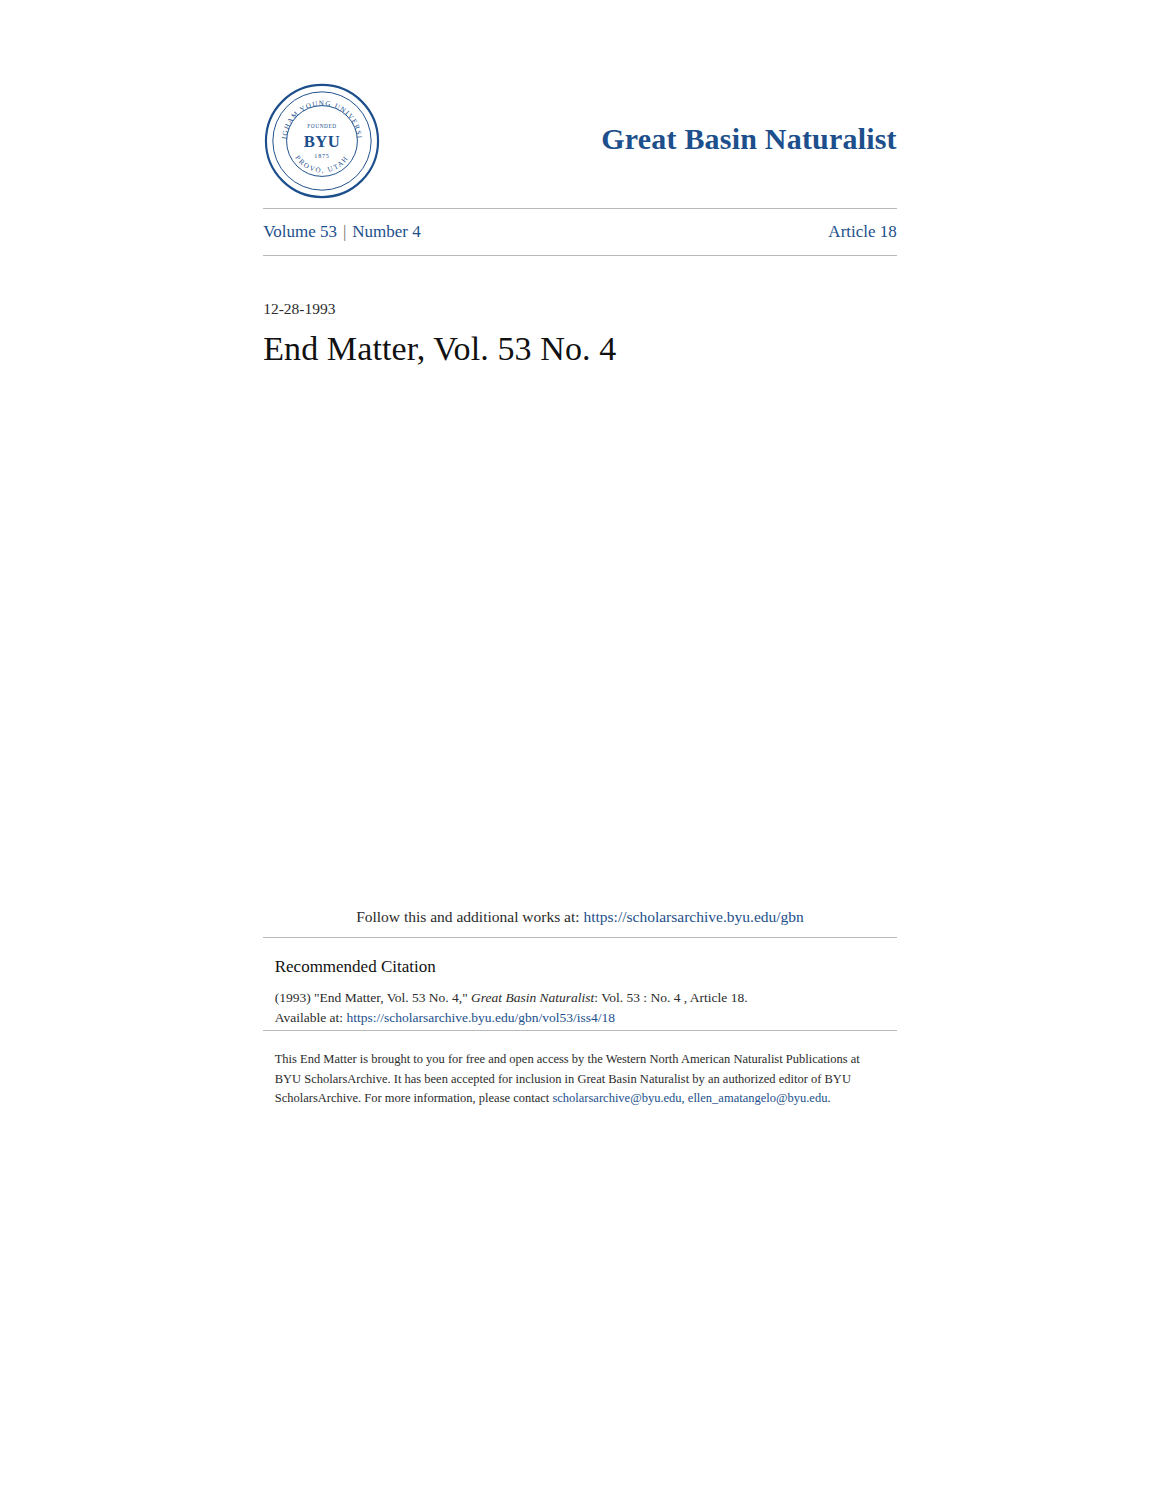BRIGHAM YOUNG UNIVERSITY PROVO, UTAH FOUNDED BYU 1875
Great Basin Naturalist
Volume 53|Number 4
Article 18
12-28-1993
End Matter, Vol. 53 No. 4
Follow this and additional works at: https://scholarsarchive.byu.edu/gbn
Recommended Citation
(1993) "End Matter, Vol. 53 No. 4," Great Basin Naturalist: Vol. 53 : No. 4 , Article 18.
Available at: https://scholarsarchive.byu.edu/gbn/vol53/iss4/18
This End Matter is brought to you for free and open access by the Western North American Naturalist Publications at BYU ScholarsArchive. It has been accepted for inclusion in Great Basin Naturalist by an authorized editor of BYU ScholarsArchive. For more information, please contact scholarsarchive@byu.edu, ellen_amatangelo@byu.edu.